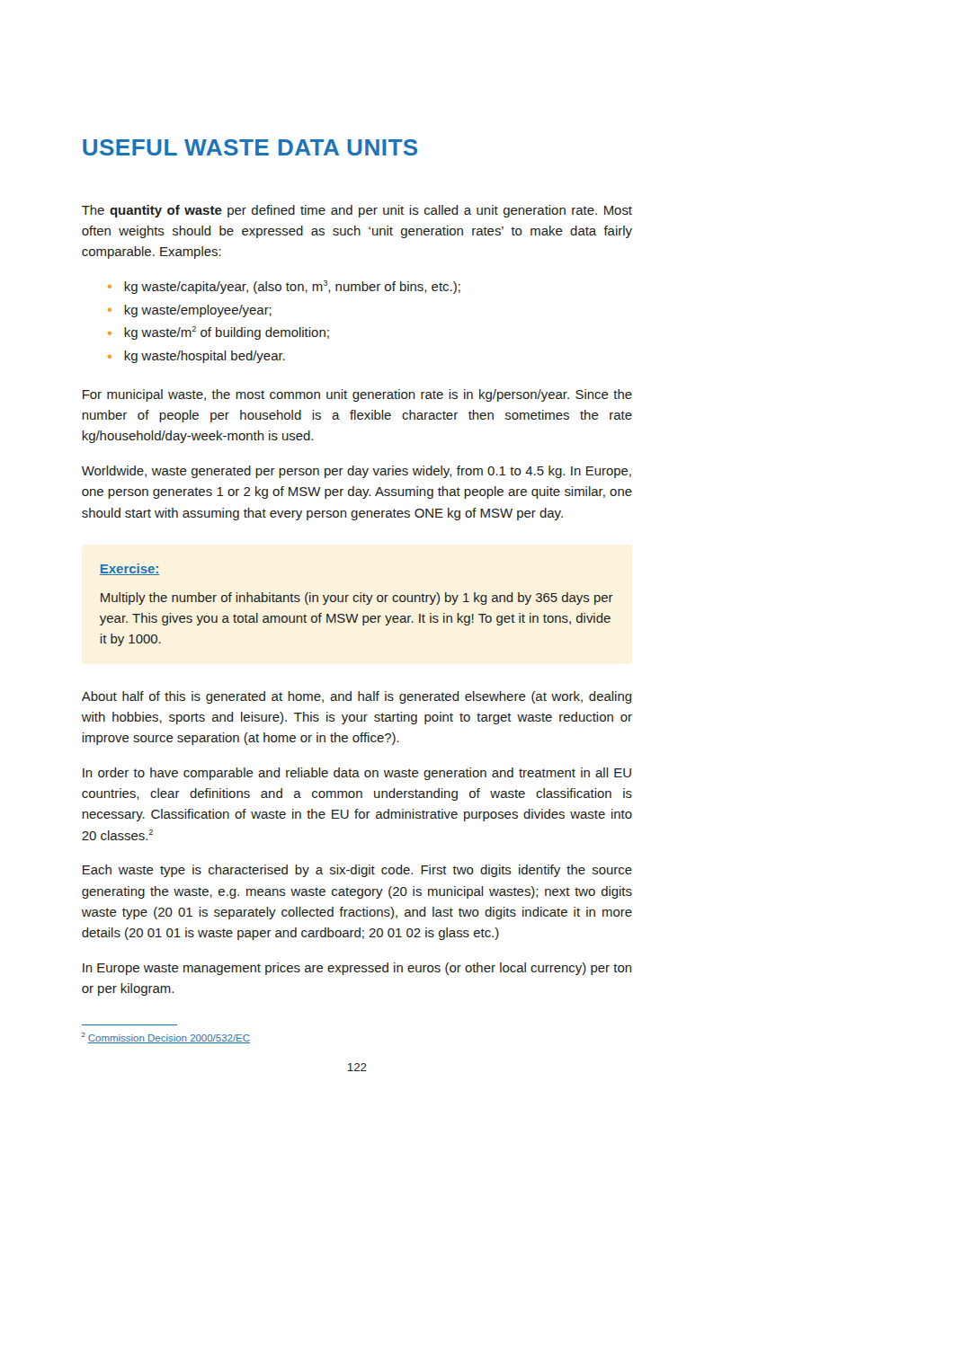Useful waste data units
The quantity of waste per defined time and per unit is called a unit generation rate. Most often weights should be expressed as such ‘unit generation rates’ to make data fairly comparable. Examples:
kg waste/capita/year, (also ton, m3, number of bins, etc.);
kg waste/employee/year;
kg waste/m2 of building demolition;
kg waste/hospital bed/year.
For municipal waste, the most common unit generation rate is in kg/person/year. Since the number of people per household is a flexible character then sometimes the rate kg/household/day-week-month is used.
Worldwide, waste generated per person per day varies widely, from 0.1 to 4.5 kg. In Europe, one person generates 1 or 2 kg of MSW per day. Assuming that people are quite similar, one should start with assuming that every person generates ONE kg of MSW per day.
Exercise:
Multiply the number of inhabitants (in your city or country) by 1 kg and by 365 days per year. This gives you a total amount of MSW per year. It is in kg! To get it in tons, divide it by 1000.
About half of this is generated at home, and half is generated elsewhere (at work, dealing with hobbies, sports and leisure). This is your starting point to target waste reduction or improve source separation (at home or in the office?).
In order to have comparable and reliable data on waste generation and treatment in all EU countries, clear definitions and a common understanding of waste classification is necessary. Classification of waste in the EU for administrative purposes divides waste into 20 classes.2
Each waste type is characterised by a six-digit code. First two digits identify the source generating the waste, e.g. means waste category (20 is municipal wastes); next two digits waste type (20 01 is separately collected fractions), and last two digits indicate it in more details (20 01 01 is waste paper and cardboard; 20 01 02 is glass etc.)
In Europe waste management prices are expressed in euros (or other local currency) per ton or per kilogram.
2Commission Decision 2000/532/EC
122